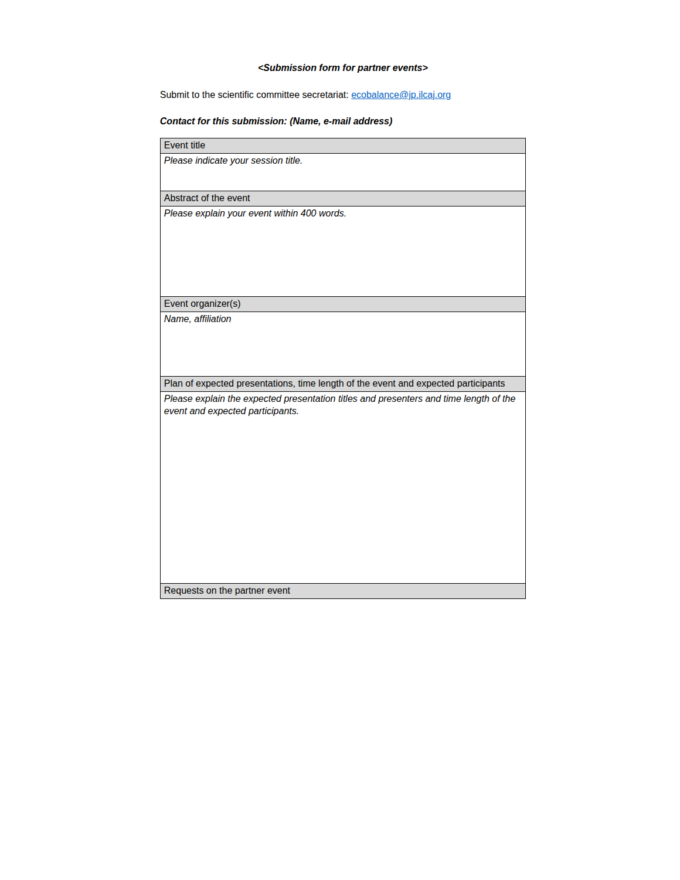<Submission form for partner events>
Submit to the scientific committee secretariat: ecobalance@jp.ilcaj.org
Contact for this submission: (Name, e-mail address)
| Event title |
| Please indicate your session title. |
| Abstract of the event |
| Please explain your event within 400 words. |
| Event organizer(s) |
| Name, affiliation |
| Plan of expected presentations, time length of the event and expected participants |
| Please explain the expected presentation titles and presenters and time length of the event and expected participants. |
| Requests on the partner event |